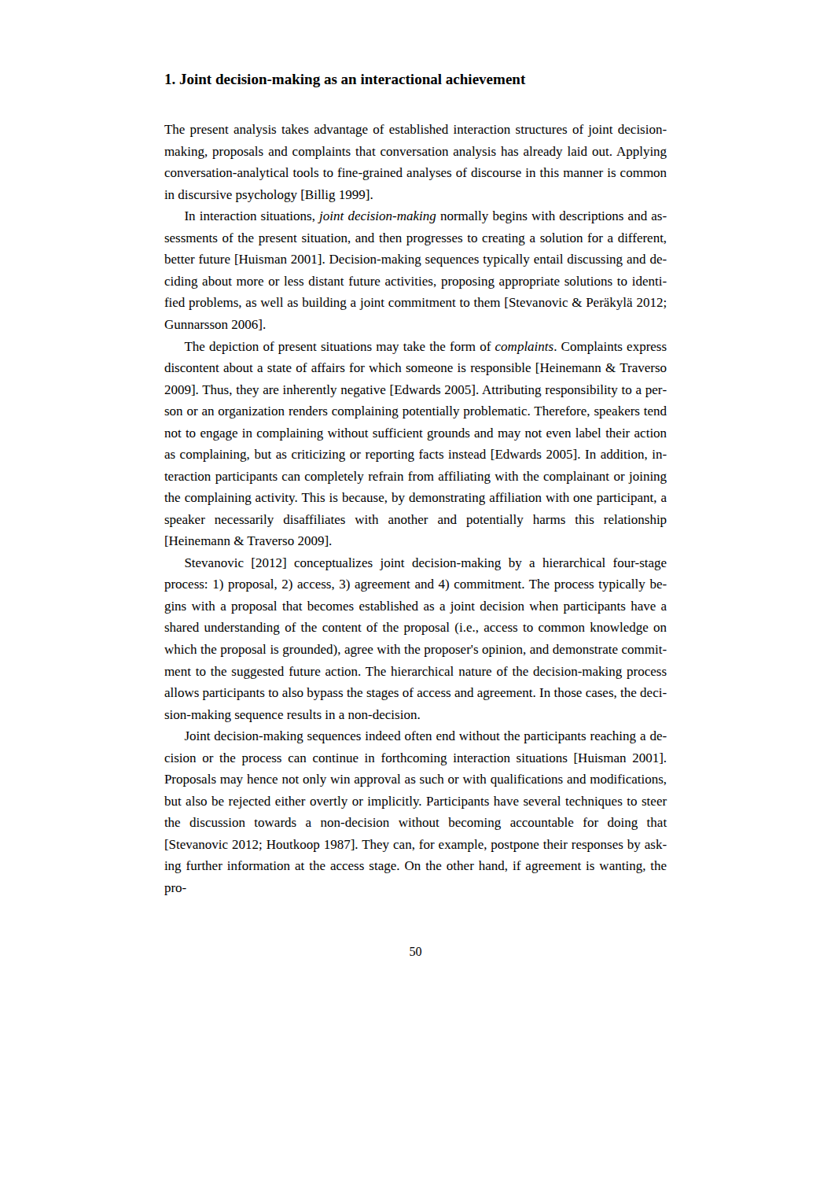1. Joint decision-making as an interactional achievement
The present analysis takes advantage of established interaction structures of joint decision-making, proposals and complaints that conversation analysis has already laid out. Applying conversation-analytical tools to fine-grained analyses of discourse in this manner is common in discursive psychology [Billig 1999].
In interaction situations, joint decision-making normally begins with descriptions and assessments of the present situation, and then progresses to creating a solution for a different, better future [Huisman 2001]. Decision-making sequences typically entail discussing and deciding about more or less distant future activities, proposing appropriate solutions to identified problems, as well as building a joint commitment to them [Stevanovic & Peräkylä 2012; Gunnarsson 2006].
The depiction of present situations may take the form of complaints. Complaints express discontent about a state of affairs for which someone is responsible [Heinemann & Traverso 2009]. Thus, they are inherently negative [Edwards 2005]. Attributing responsibility to a person or an organization renders complaining potentially problematic. Therefore, speakers tend not to engage in complaining without sufficient grounds and may not even label their action as complaining, but as criticizing or reporting facts instead [Edwards 2005]. In addition, interaction participants can completely refrain from affiliating with the complainant or joining the complaining activity. This is because, by demonstrating affiliation with one participant, a speaker necessarily disaffiliates with another and potentially harms this relationship [Heinemann & Traverso 2009].
Stevanovic [2012] conceptualizes joint decision-making by a hierarchical four-stage process: 1) proposal, 2) access, 3) agreement and 4) commitment. The process typically begins with a proposal that becomes established as a joint decision when participants have a shared understanding of the content of the proposal (i.e., access to common knowledge on which the proposal is grounded), agree with the proposer's opinion, and demonstrate commitment to the suggested future action. The hierarchical nature of the decision-making process allows participants to also bypass the stages of access and agreement. In those cases, the decision-making sequence results in a non-decision.
Joint decision-making sequences indeed often end without the participants reaching a decision or the process can continue in forthcoming interaction situations [Huisman 2001]. Proposals may hence not only win approval as such or with qualifications and modifications, but also be rejected either overtly or implicitly. Participants have several techniques to steer the discussion towards a non-decision without becoming accountable for doing that [Stevanovic 2012; Houtkoop 1987]. They can, for example, postpone their responses by asking further information at the access stage. On the other hand, if agreement is wanting, the pro-
50